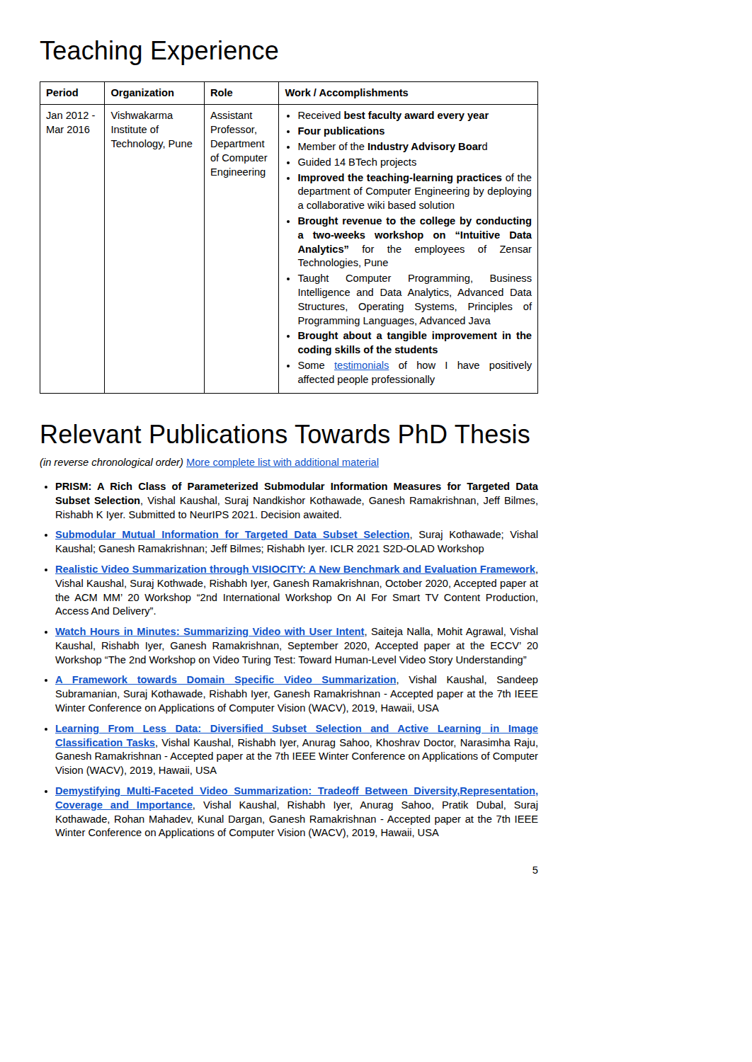Teaching Experience
| Period | Organization | Role | Work / Accomplishments |
| --- | --- | --- | --- |
| Jan 2012 - Mar 2016 | Vishwakarma Institute of Technology, Pune | Assistant Professor, Department of Computer Engineering | Received best faculty award every year Four publications Member of the Industry Advisory Boar d Guided 14 BTech projects Improved the teaching-learning practices of the department of Computer Engineering by deploying a collaborative wiki based solution Brought revenue to the college by conducting a two-weeks workshop on “Intuitive Data Analytics” for the employees of Zensar Technologies, Pune Taught Computer Programming, Business Intelligence and Data Analytics, Advanced Data Structures, Operating Systems, Principles of Programming Languages, Advanced Java Brought about a tangible improvement in the coding skills of the students Some testimonials of how I have positively affected people professionally |
Relevant Publications Towards PhD Thesis
(in reverse chronological order) More complete list with additional material
PRISM: A Rich Class of Parameterized Submodular Information Measures for Targeted Data Subset Selection, Vishal Kaushal, Suraj Nandkishor Kothawade, Ganesh Ramakrishnan, Jeff Bilmes, Rishabh K Iyer. Submitted to NeurIPS 2021. Decision awaited.
Submodular Mutual Information for Targeted Data Subset Selection, Suraj Kothawade; Vishal Kaushal; Ganesh Ramakrishnan; Jeff Bilmes; Rishabh Iyer. ICLR 2021 S2D-OLAD Workshop
Realistic Video Summarization through VISIOCITY: A New Benchmark and Evaluation Framework, Vishal Kaushal, Suraj Kothwade, Rishabh Iyer, Ganesh Ramakrishnan, October 2020, Accepted paper at the ACM MM’ 20 Workshop “2nd International Workshop On AI For Smart TV Content Production, Access And Delivery”.
Watch Hours in Minutes: Summarizing Video with User Intent, Saiteja Nalla, Mohit Agrawal, Vishal Kaushal, Rishabh Iyer, Ganesh Ramakrishnan, September 2020, Accepted paper at the ECCV’ 20 Workshop “The 2nd Workshop on Video Turing Test: Toward Human-Level Video Story Understanding”
A Framework towards Domain Specific Video Summarization, Vishal Kaushal, Sandeep Subramanian, Suraj Kothawade, Rishabh Iyer, Ganesh Ramakrishnan - Accepted paper at the 7th IEEE Winter Conference on Applications of Computer Vision (WACV), 2019, Hawaii, USA
Learning From Less Data: Diversified Subset Selection and Active Learning in Image Classification Tasks, Vishal Kaushal, Rishabh Iyer, Anurag Sahoo, Khoshrav Doctor, Narasimha Raju, Ganesh Ramakrishnan - Accepted paper at the 7th IEEE Winter Conference on Applications of Computer Vision (WACV), 2019, Hawaii, USA
Demystifying Multi-Faceted Video Summarization: Tradeoff Between Diversity,Representation, Coverage and Importance, Vishal Kaushal, Rishabh Iyer, Anurag Sahoo, Pratik Dubal, Suraj Kothawade, Rohan Mahadev, Kunal Dargan, Ganesh Ramakrishnan - Accepted paper at the 7th IEEE Winter Conference on Applications of Computer Vision (WACV), 2019, Hawaii, USA
5